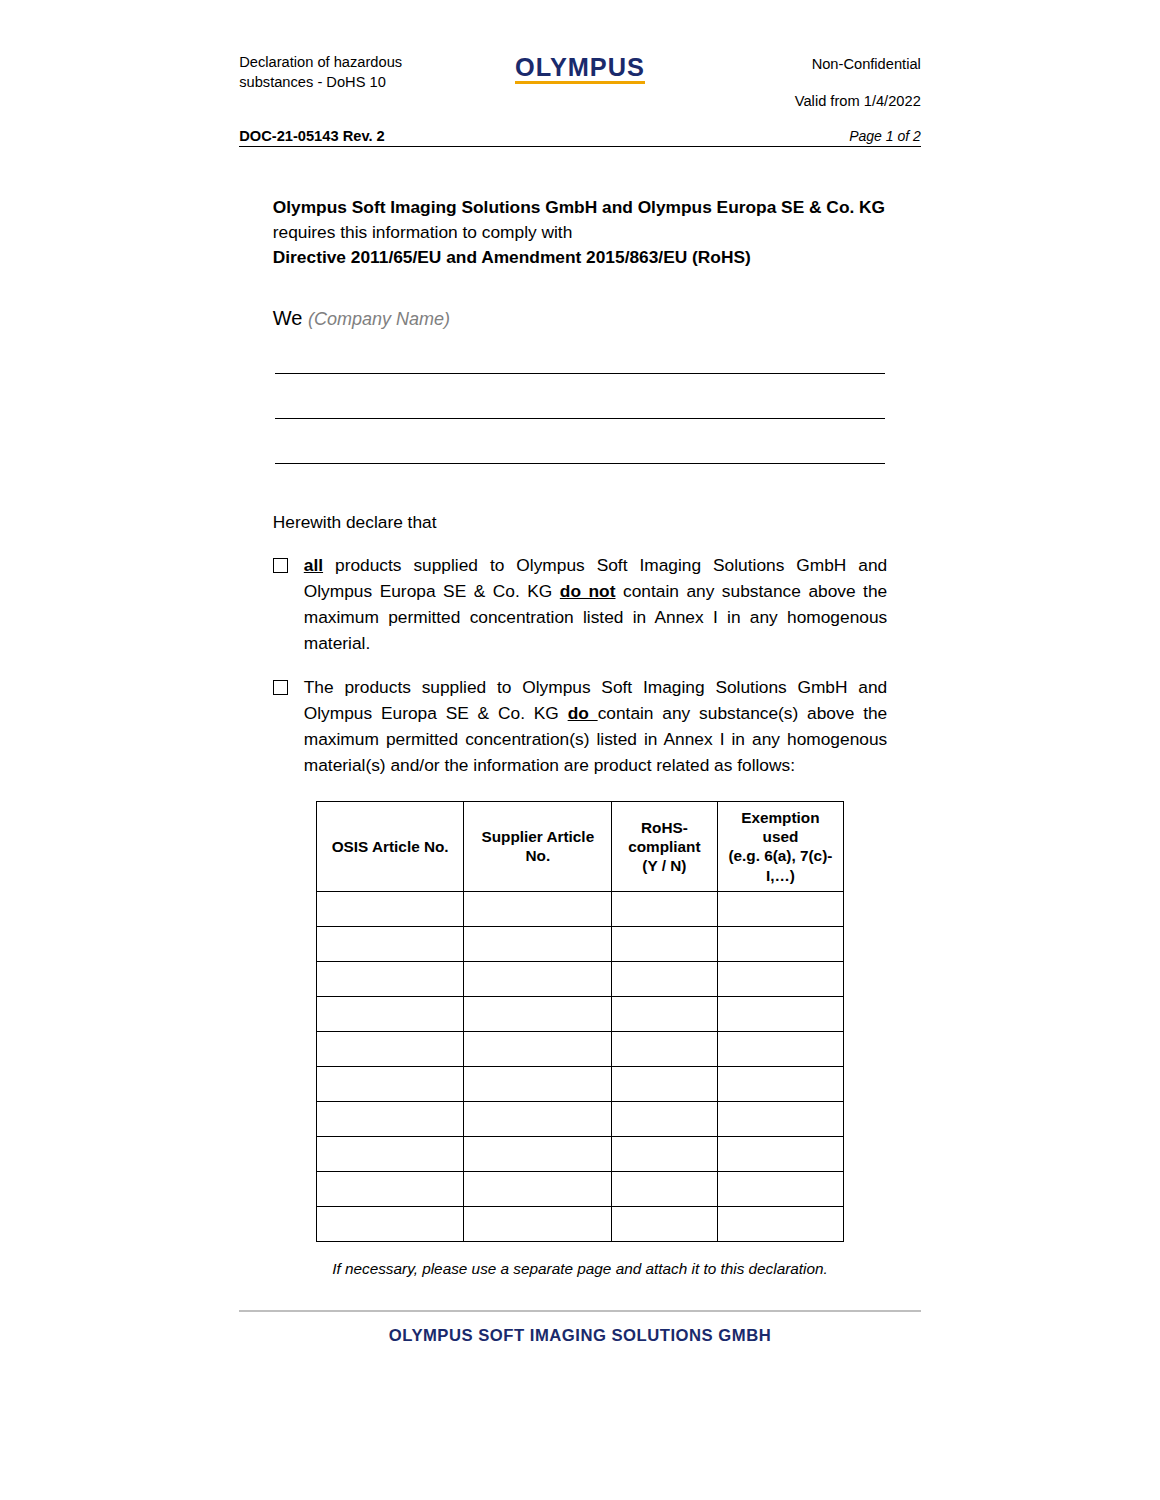Declaration of hazardous substances - DoHS 10
OLYMPUS
Non-Confidential
Valid from 1/4/2022
DOC-21-05143 Rev. 2
Page 1 of 2
Olympus Soft Imaging Solutions GmbH and Olympus Europa SE & Co. KG
requires this information to comply with
Directive 2011/65/EU and Amendment 2015/863/EU (RoHS)
We (Company Name)
Herewith declare that
all products supplied to Olympus Soft Imaging Solutions GmbH and Olympus Europa SE & Co. KG do not contain any substance above the maximum permitted concentration listed in Annex I in any homogenous material.
The products supplied to Olympus Soft Imaging Solutions GmbH and Olympus Europa SE & Co. KG do contain any substance(s) above the maximum permitted concentration(s) listed in Annex I in any homogenous material(s) and/or the information are product related as follows:
| OSIS Article No. | Supplier Article No. | RoHS-compliant (Y / N) | Exemption used (e.g. 6(a), 7(c)-I,…) |
| --- | --- | --- | --- |
If necessary, please use a separate page and attach it to this declaration.
OLYMPUS SOFT IMAGING SOLUTIONS GMBH